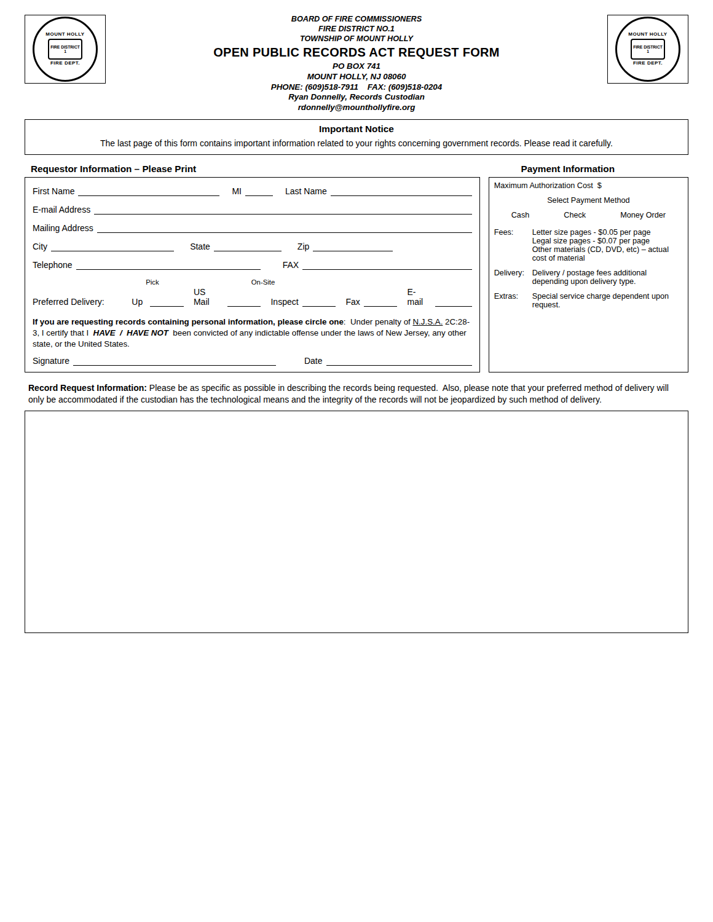MOUNT HOLLY
FIRE DISTRICT 1
FIRE DEPT.
BOARD OF FIRE COMMISSIONERS
FIRE DISTRICT NO.1
TOWNSHIP OF MOUNT HOLLY
OPEN PUBLIC RECORDS ACT REQUEST FORM
PO BOX 741
MOUNT HOLLY, NJ 08060
PHONE: (609)518-7911 FAX: (609)518-0204
Ryan Donnelly, Records Custodian
rdonnelly@mounthollyfire.org
MOUNT HOLLY
FIRE DISTRICT 1
FIRE DEPT.
Important Notice
The last page of this form contains important information related to your rights concerning government records. Please read it carefully.
Requestor Information – Please Print
Payment Information
First Name MI Last Name
E-mail Address
Mailing Address
City State Zip
Telephone FAX
Pick
On-Site
Preferred Delivery: Up US Mail Inspect Fax E-mail
If you are requesting records containing personal information, please circle one: Under penalty of N.J.S.A. 2C:28-3, I certify that I HAVE / HAVE NOT been convicted of any indictable offense under the laws of New Jersey, any other state, or the United States.
Signature Date
Maximum Authorization Cost $
Select Payment Method
Cash Check Money Order
| Fees: | Letter size pages - $0.05 per page Legal size pages - $0.07 per page Other materials (CD, DVD, etc) – actual cost of material |
| Delivery: | Delivery / postage fees additional depending upon delivery type. |
| Extras: | Special service charge dependent upon request. |
Record Request Information: Please be as specific as possible in describing the records being requested. Also, please note that your preferred method of delivery will only be accommodated if the custodian has the technological means and the integrity of the records will not be jeopardized by such method of delivery.